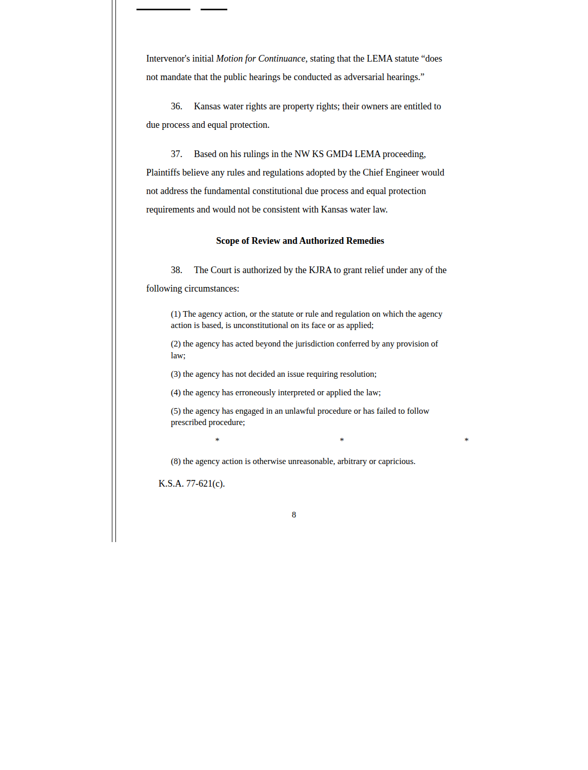Intervenor's initial Motion for Continuance, stating that the LEMA statute “does not mandate that the public hearings be conducted as adversarial hearings.”
36. Kansas water rights are property rights; their owners are entitled to due process and equal protection.
37. Based on his rulings in the NW KS GMD4 LEMA proceeding, Plaintiffs believe any rules and regulations adopted by the Chief Engineer would not address the fundamental constitutional due process and equal protection requirements and would not be consistent with Kansas water law.
Scope of Review and Authorized Remedies
38. The Court is authorized by the KJRA to grant relief under any of the following circumstances:
(1) The agency action, or the statute or rule and regulation on which the agency action is based, is unconstitutional on its face or as applied;
(2) the agency has acted beyond the jurisdiction conferred by any provision of law;
(3) the agency has not decided an issue requiring resolution;
(4) the agency has erroneously interpreted or applied the law;
(5) the agency has engaged in an unlawful procedure or has failed to follow prescribed procedure;
* * *
(8) the agency action is otherwise unreasonable, arbitrary or capricious.
K.S.A. 77-621(c).
8